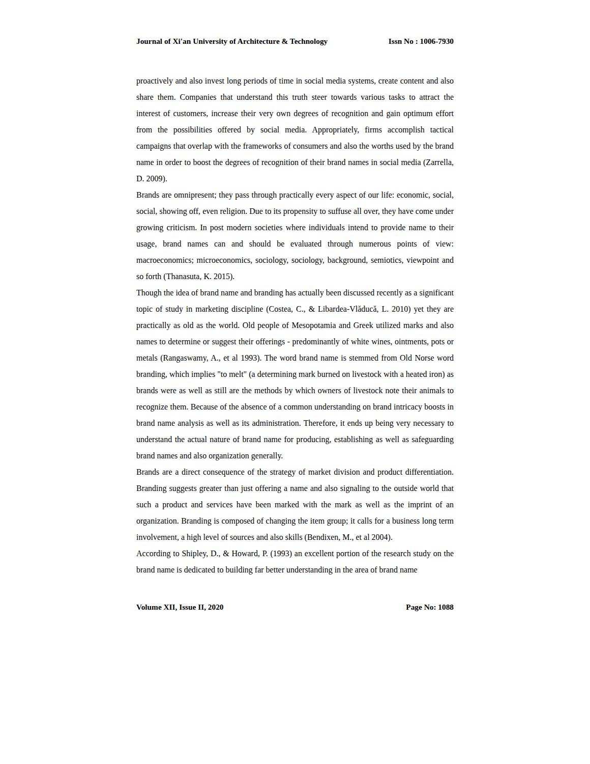Journal of Xi'an University of Architecture & Technology
Issn No : 1006-7930
proactively and also invest long periods of time in social media systems, create content and also share them. Companies that understand this truth steer towards various tasks to attract the interest of customers, increase their very own degrees of recognition and gain optimum effort from the possibilities offered by social media. Appropriately, firms accomplish tactical campaigns that overlap with the frameworks of consumers and also the worths used by the brand name in order to boost the degrees of recognition of their brand names in social media (Zarrella, D. 2009).
Brands are omnipresent; they pass through practically every aspect of our life: economic, social, social, showing off, even religion. Due to its propensity to suffuse all over, they have come under growing criticism. In post modern societies where individuals intend to provide name to their usage, brand names can and should be evaluated through numerous points of view: macroeconomics; microeconomics, sociology, sociology, background, semiotics, viewpoint and so forth (Thanasuta, K. 2015).
Though the idea of brand name and branding has actually been discussed recently as a significant topic of study in marketing discipline (Costea, C., & Libardea-Vlăducă, L. 2010) yet they are practically as old as the world. Old people of Mesopotamia and Greek utilized marks and also names to determine or suggest their offerings - predominantly of white wines, ointments, pots or metals (Rangaswamy, A., et al 1993). The word brand name is stemmed from Old Norse word branding, which implies "to melt" (a determining mark burned on livestock with a heated iron) as brands were as well as still are the methods by which owners of livestock note their animals to recognize them. Because of the absence of a common understanding on brand intricacy boosts in brand name analysis as well as its administration. Therefore, it ends up being very necessary to understand the actual nature of brand name for producing, establishing as well as safeguarding brand names and also organization generally.
Brands are a direct consequence of the strategy of market division and product differentiation. Branding suggests greater than just offering a name and also signaling to the outside world that such a product and services have been marked with the mark as well as the imprint of an organization. Branding is composed of changing the item group; it calls for a business long term involvement, a high level of sources and also skills (Bendixen, M., et al 2004).
According to Shipley, D., & Howard, P. (1993) an excellent portion of the research study on the brand name is dedicated to building far better understanding in the area of brand name
Volume XII, Issue II, 2020
Page No: 1088